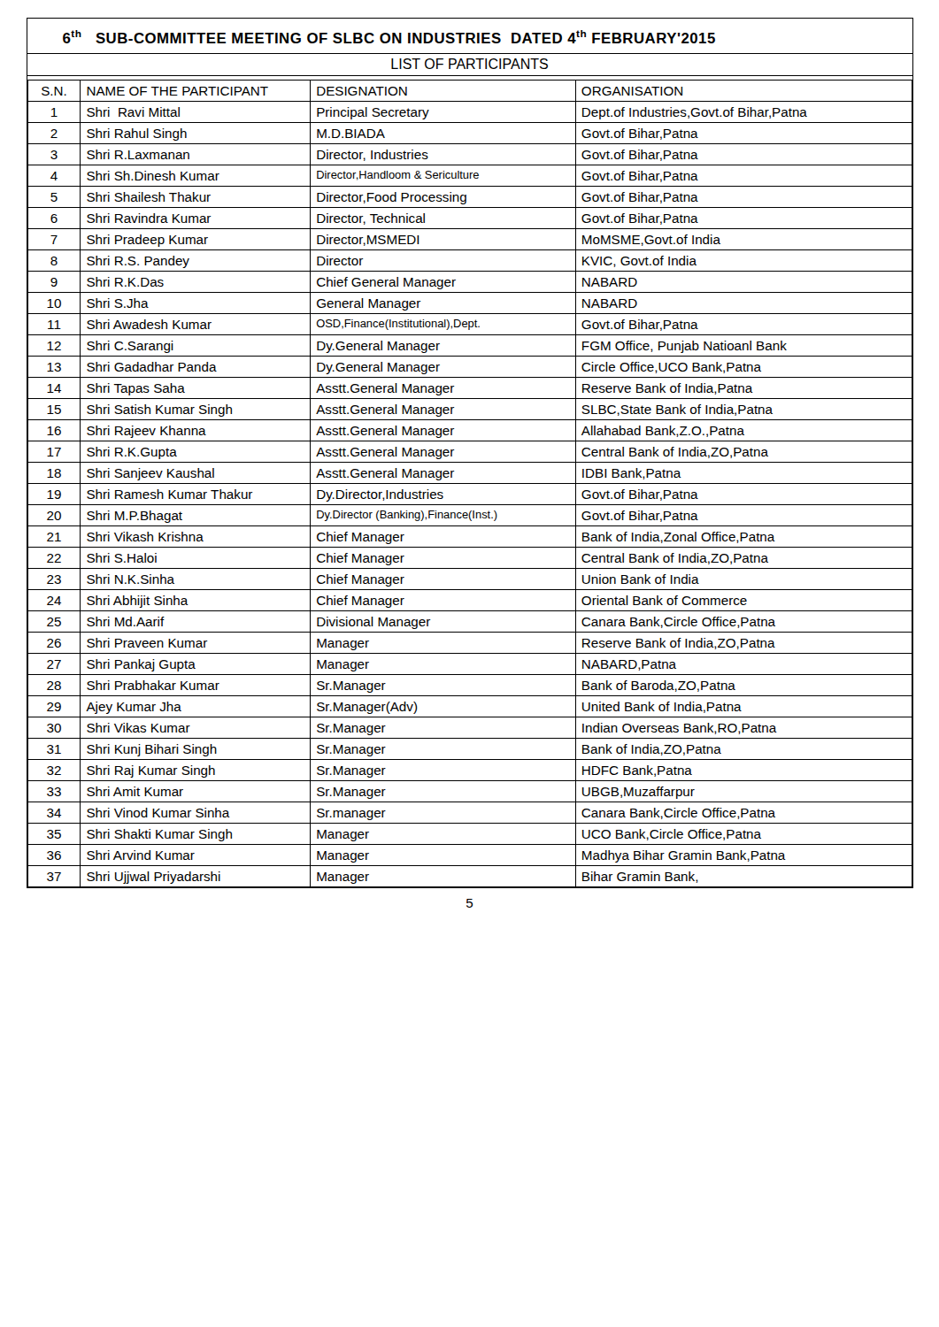6th SUB-COMMITTEE MEETING OF SLBC ON INDUSTRIES DATED 4th FEBRUARY'2015
LIST OF PARTICIPANTS
| S.N. | NAME OF THE PARTICIPANT | DESIGNATION | ORGANISATION |
| --- | --- | --- | --- |
| 1 | Shri Ravi Mittal | Principal Secretary | Dept.of Industries,Govt.of Bihar,Patna |
| 2 | Shri Rahul Singh | M.D.BIADA | Govt.of Bihar,Patna |
| 3 | Shri R.Laxmanan | Director, Industries | Govt.of Bihar,Patna |
| 4 | Shri Sh.Dinesh Kumar | Director,Handloom & Sericulture | Govt.of Bihar,Patna |
| 5 | Shri Shailesh Thakur | Director,Food Processing | Govt.of Bihar,Patna |
| 6 | Shri Ravindra Kumar | Director, Technical | Govt.of Bihar,Patna |
| 7 | Shri Pradeep Kumar | Director,MSMEDI | MoMSME,Govt.of India |
| 8 | Shri R.S. Pandey | Director | KVIC, Govt.of India |
| 9 | Shri R.K.Das | Chief General Manager | NABARD |
| 10 | Shri S.Jha | General Manager | NABARD |
| 11 | Shri Awadesh Kumar | OSD,Finance(Institutional),Dept. | Govt.of Bihar,Patna |
| 12 | Shri C.Sarangi | Dy.General Manager | FGM Office, Punjab Natioanl Bank |
| 13 | Shri Gadadhar Panda | Dy.General Manager | Circle Office,UCO Bank,Patna |
| 14 | Shri Tapas Saha | Asstt.General Manager | Reserve Bank of India,Patna |
| 15 | Shri Satish Kumar Singh | Asstt.General Manager | SLBC,State Bank of India,Patna |
| 16 | Shri Rajeev Khanna | Asstt.General Manager | Allahabad Bank,Z.O.,Patna |
| 17 | Shri R.K.Gupta | Asstt.General Manager | Central Bank of India,ZO,Patna |
| 18 | Shri Sanjeev Kaushal | Asstt.General Manager | IDBI Bank,Patna |
| 19 | Shri Ramesh Kumar Thakur | Dy.Director,Industries | Govt.of Bihar,Patna |
| 20 | Shri M.P.Bhagat | Dy.Director (Banking),Finance(Inst.) | Govt.of Bihar,Patna |
| 21 | Shri Vikash Krishna | Chief Manager | Bank of India,Zonal Office,Patna |
| 22 | Shri S.Haloi | Chief Manager | Central Bank of India,ZO,Patna |
| 23 | Shri N.K.Sinha | Chief Manager | Union Bank of India |
| 24 | Shri Abhijit Sinha | Chief Manager | Oriental Bank of Commerce |
| 25 | Shri Md.Aarif | Divisional Manager | Canara Bank,Circle Office,Patna |
| 26 | Shri Praveen Kumar | Manager | Reserve Bank of India,ZO,Patna |
| 27 | Shri Pankaj Gupta | Manager | NABARD,Patna |
| 28 | Shri Prabhakar Kumar | Sr.Manager | Bank of Baroda,ZO,Patna |
| 29 | Ajey Kumar Jha | Sr.Manager(Adv) | United Bank of India,Patna |
| 30 | Shri Vikas Kumar | Sr.Manager | Indian Overseas Bank,RO,Patna |
| 31 | Shri Kunj Bihari Singh | Sr.Manager | Bank of India,ZO,Patna |
| 32 | Shri Raj Kumar Singh | Sr.Manager | HDFC Bank,Patna |
| 33 | Shri Amit Kumar | Sr.Manager | UBGB,Muzaffarpur |
| 34 | Shri Vinod Kumar Sinha | Sr.manager | Canara Bank,Circle Office,Patna |
| 35 | Shri Shakti Kumar Singh | Manager | UCO Bank,Circle Office,Patna |
| 36 | Shri Arvind Kumar | Manager | Madhya Bihar Gramin Bank,Patna |
| 37 | Shri Ujjwal Priyadarshi | Manager | Bihar Gramin Bank, |
5